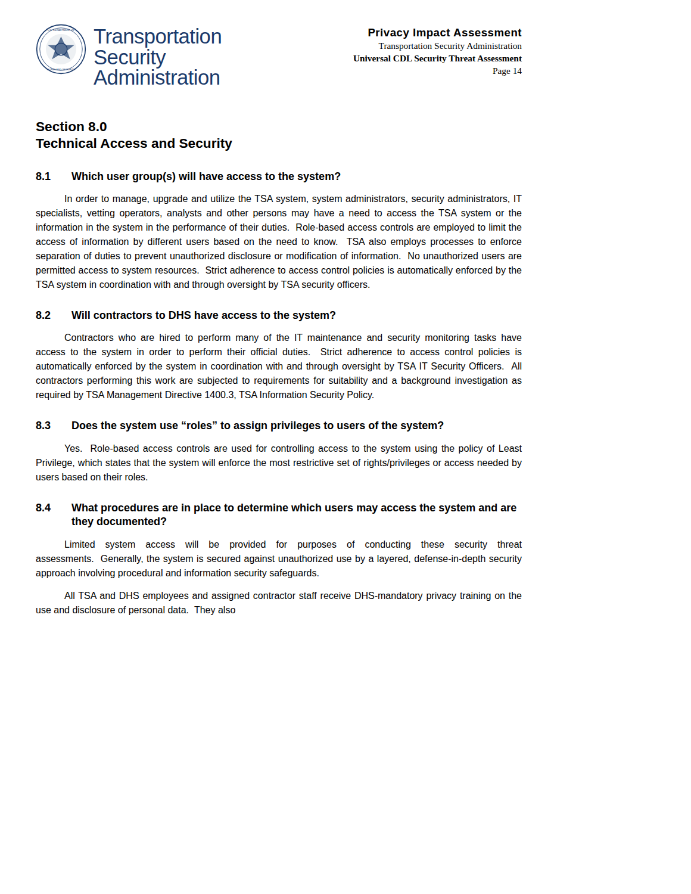U.S. DEPARTMENT OF HOMELAND SECURITY
Transportation
Security
Administration
Privacy Impact Assessment
Transportation Security Administration
Universal CDL Security Threat Assessment
Page 14
Section 8.0
Technical Access and Security
8.1 Which user group(s) will have access to the system?
In order to manage, upgrade and utilize the TSA system, system administrators, security administrators, IT specialists, vetting operators, analysts and other persons may have a need to access the TSA system or the information in the system in the performance of their duties. Role-based access controls are employed to limit the access of information by different users based on the need to know. TSA also employs processes to enforce separation of duties to prevent unauthorized disclosure or modification of information. No unauthorized users are permitted access to system resources. Strict adherence to access control policies is automatically enforced by the TSA system in coordination with and through oversight by TSA security officers.
8.2 Will contractors to DHS have access to the system?
Contractors who are hired to perform many of the IT maintenance and security monitoring tasks have access to the system in order to perform their official duties. Strict adherence to access control policies is automatically enforced by the system in coordination with and through oversight by TSA IT Security Officers. All contractors performing this work are subjected to requirements for suitability and a background investigation as required by TSA Management Directive 1400.3, TSA Information Security Policy.
8.3 Does the system use “roles” to assign privileges to users of the system?
Yes. Role-based access controls are used for controlling access to the system using the policy of Least Privilege, which states that the system will enforce the most restrictive set of rights/privileges or access needed by users based on their roles.
8.4 What procedures are in place to determine which users may access the system and are they documented?
Limited system access will be provided for purposes of conducting these security threat assessments. Generally, the system is secured against unauthorized use by a layered, defense-in-depth security approach involving procedural and information security safeguards.
All TSA and DHS employees and assigned contractor staff receive DHS-mandatory privacy training on the use and disclosure of personal data. They also